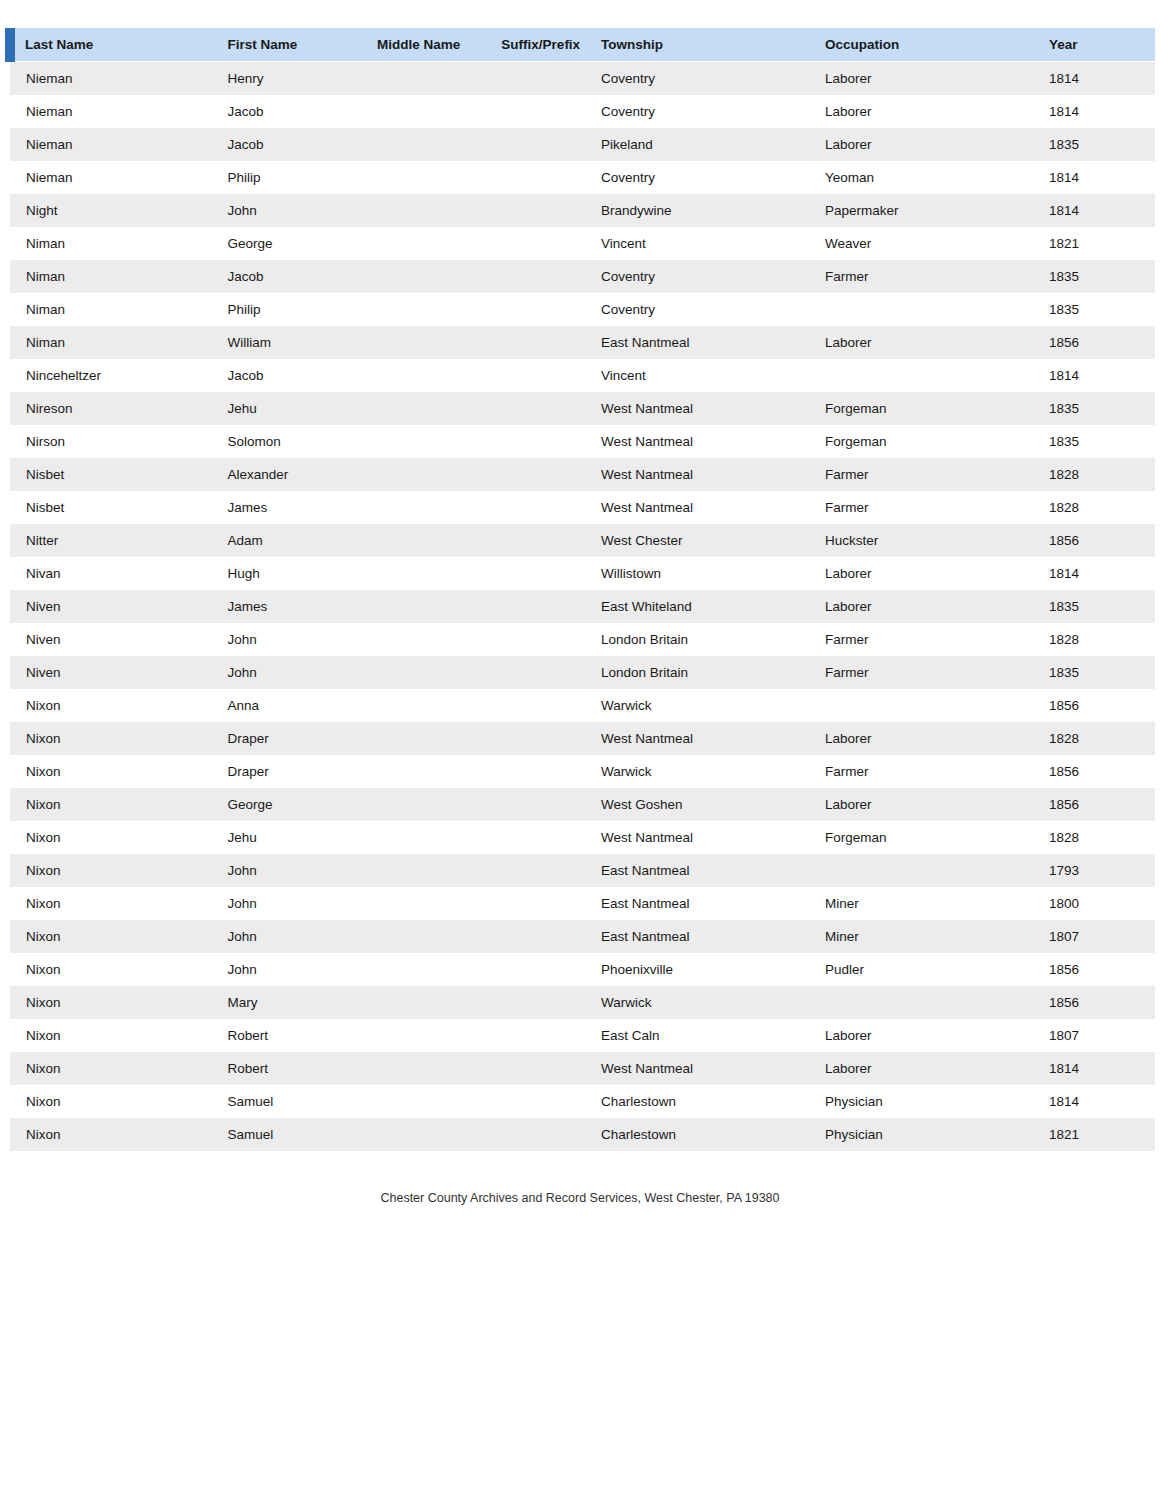| Last Name | First Name | Middle Name | Suffix/Prefix | Township | Occupation | Year |
| --- | --- | --- | --- | --- | --- | --- |
| Nieman | Henry | | | Coventry | Laborer | 1814 |
| Nieman | Jacob | | | Coventry | Laborer | 1814 |
| Nieman | Jacob | | | Pikeland | Laborer | 1835 |
| Nieman | Philip | | | Coventry | Yeoman | 1814 |
| Night | John | | | Brandywine | Papermaker | 1814 |
| Niman | George | | | Vincent | Weaver | 1821 |
| Niman | Jacob | | | Coventry | Farmer | 1835 |
| Niman | Philip | | | Coventry | | 1835 |
| Niman | William | | | East Nantmeal | Laborer | 1856 |
| Ninceheltzer | Jacob | | | Vincent | | 1814 |
| Nireson | Jehu | | | West Nantmeal | Forgeman | 1835 |
| Nirson | Solomon | | | West Nantmeal | Forgeman | 1835 |
| Nisbet | Alexander | | | West Nantmeal | Farmer | 1828 |
| Nisbet | James | | | West Nantmeal | Farmer | 1828 |
| Nitter | Adam | | | West Chester | Huckster | 1856 |
| Nivan | Hugh | | | Willistown | Laborer | 1814 |
| Niven | James | | | East Whiteland | Laborer | 1835 |
| Niven | John | | | London Britain | Farmer | 1828 |
| Niven | John | | | London Britain | Farmer | 1835 |
| Nixon | Anna | | | Warwick | | 1856 |
| Nixon | Draper | | | West Nantmeal | Laborer | 1828 |
| Nixon | Draper | | | Warwick | Farmer | 1856 |
| Nixon | George | | | West Goshen | Laborer | 1856 |
| Nixon | Jehu | | | West Nantmeal | Forgeman | 1828 |
| Nixon | John | | | East Nantmeal | | 1793 |
| Nixon | John | | | East Nantmeal | Miner | 1800 |
| Nixon | John | | | East Nantmeal | Miner | 1807 |
| Nixon | John | | | Phoenixville | Pudler | 1856 |
| Nixon | Mary | | | Warwick | | 1856 |
| Nixon | Robert | | | East Caln | Laborer | 1807 |
| Nixon | Robert | | | West Nantmeal | Laborer | 1814 |
| Nixon | Samuel | | | Charlestown | Physician | 1814 |
| Nixon | Samuel | | | Charlestown | Physician | 1821 |
Chester County Archives and Record Services, West Chester, PA 19380